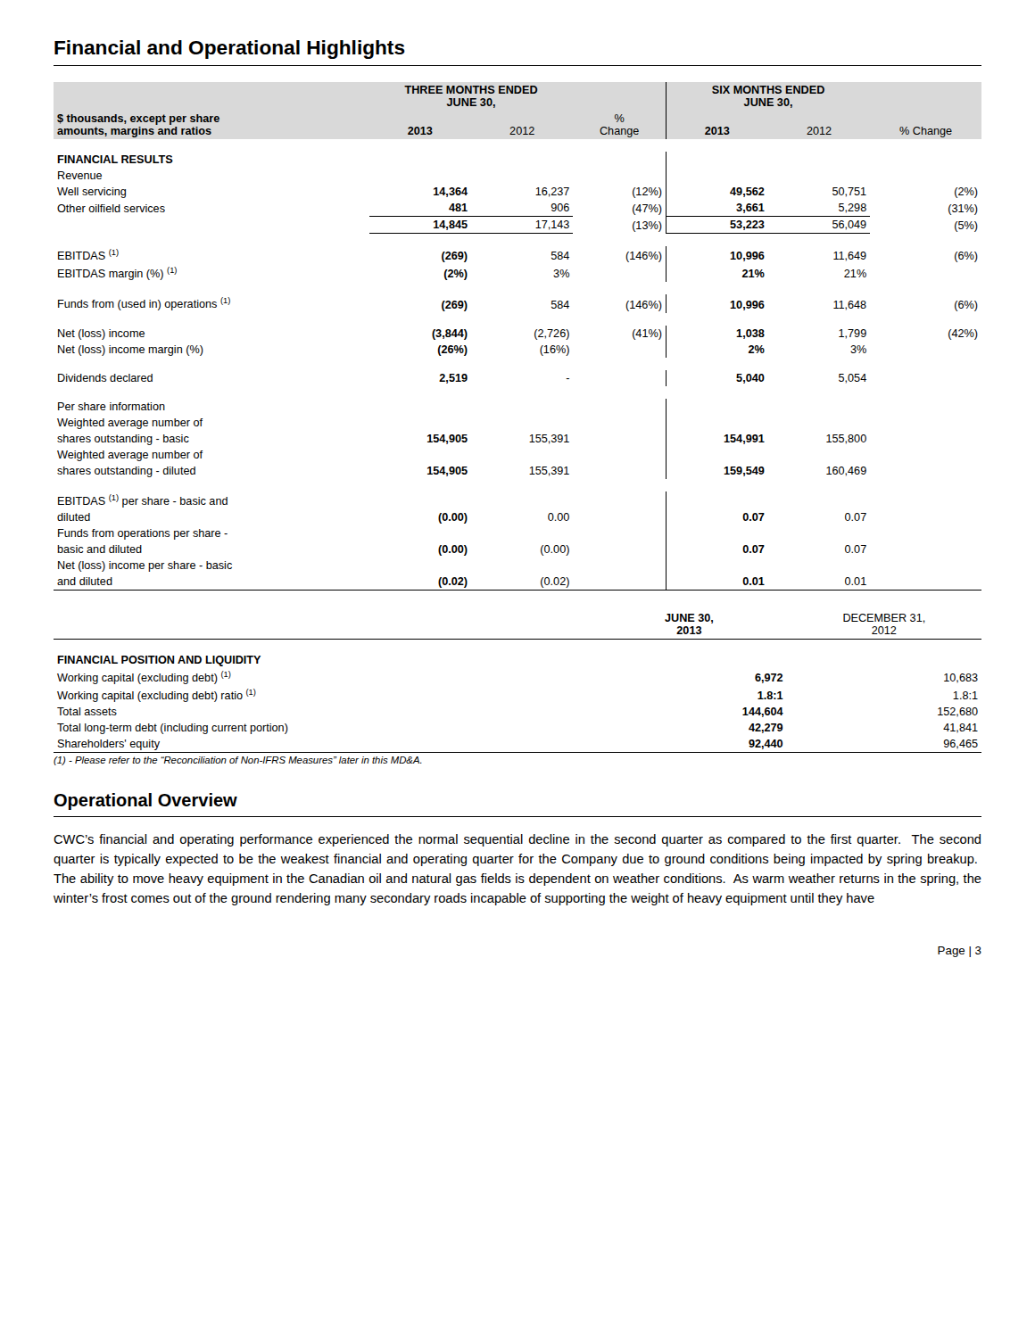Financial and Operational Highlights
| | THREE MONTHS ENDED JUNE 30, | | SIX MONTHS ENDED JUNE 30, | |
| $ thousands, except per share amounts, margins and ratios | 2013 | 2012 | % Change | 2013 | 2012 | % Change |
| FINANCIAL RESULTS | | | | | | |
| Revenue | | | | | | |
| Well servicing | 14,364 | 16,237 | (12%) | 49,562 | 50,751 | (2%) |
| Other oilfield services | 481 | 906 | (47%) | 3,661 | 5,298 | (31%) |
| | 14,845 | 17,143 | (13%) | 53,223 | 56,049 | (5%) |
| EBITDAS (1) | (269) | 584 | (146%) | 10,996 | 11,649 | (6%) |
| EBITDAS margin (%) (1) | (2%) | 3% | | 21% | 21% | |
| Funds from (used in) operations (1) | (269) | 584 | (146%) | 10,996 | 11,648 | (6%) |
| Net (loss) income | (3,844) | (2,726) | (41%) | 1,038 | 1,799 | (42%) |
| Net (loss) income margin (%) | (26%) | (16%) | | 2% | 3% | |
| Dividends declared | 2,519 | - | | 5,040 | 5,054 | |
| Per share information | | | | | | |
| Weighted average number of | | | | | | |
| shares outstanding - basic | 154,905 | 155,391 | | 154,991 | 155,800 | |
| Weighted average number of | | | | | | |
| shares outstanding - diluted | 154,905 | 155,391 | | 159,549 | 160,469 | |
| EBITDAS (1) per share - basic and | | | | | | |
| diluted | (0.00) | 0.00 | | 0.07 | 0.07 | |
| Funds from operations per share - | | | | | | |
| basic and diluted | (0.00) | (0.00) | | 0.07 | 0.07 | |
| Net (loss) income per share - basic | | | | | | |
| and diluted | (0.02) | (0.02) | | 0.01 | 0.01 | |
| | JUNE 30, 2013 | DECEMBER 31, 2012 |
| FINANCIAL POSITION AND LIQUIDITY | | |
| Working capital (excluding debt) (1) | 6,972 | 10,683 |
| Working capital (excluding debt) ratio (1) | 1.8:1 | 1.8:1 |
| Total assets | 144,604 | 152,680 |
| Total long-term debt (including current portion) | 42,279 | 41,841 |
| Shareholders' equity | 92,440 | 96,465 |
(1) - Please refer to the “Reconciliation of Non-IFRS Measures” later in this MD&A.
Operational Overview
CWC’s financial and operating performance experienced the normal sequential decline in the second quarter as compared to the first quarter. The second quarter is typically expected to be the weakest financial and operating quarter for the Company due to ground conditions being impacted by spring breakup. The ability to move heavy equipment in the Canadian oil and natural gas fields is dependent on weather conditions. As warm weather returns in the spring, the winter’s frost comes out of the ground rendering many secondary roads incapable of supporting the weight of heavy equipment until they have
Page | 3